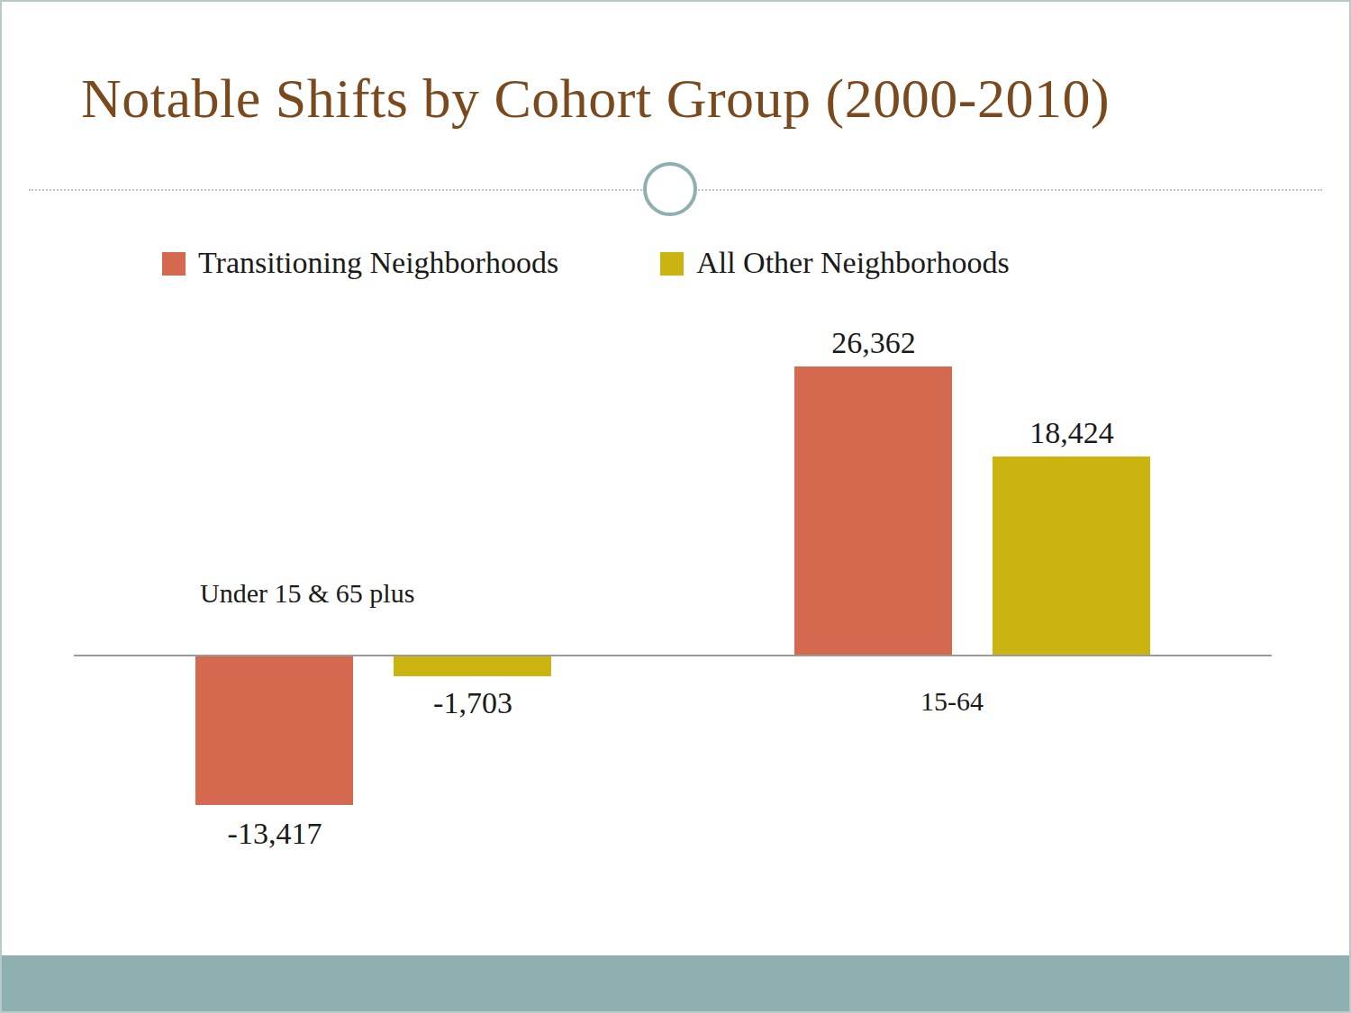Notable Shifts by Cohort Group (2000-2010)
Transitioning Neighborhoods All Other Neighborhoods
26,362
18,424
-13,417
-1,703
Under 15 & 65 plus
15-64